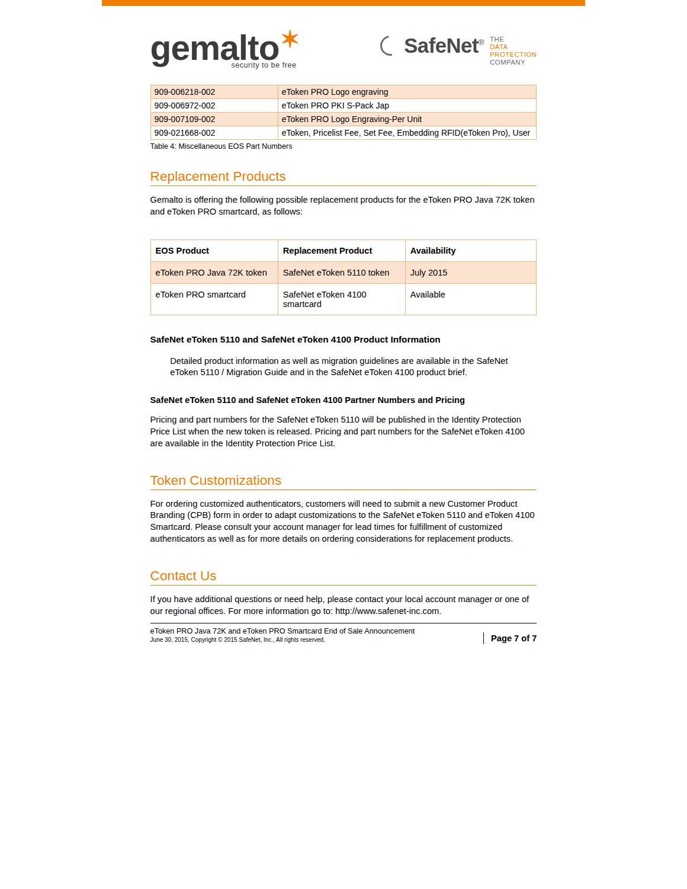gemalto✶
security to be free
SafeNet®
THE
DATA
PROTECTION
COMPANY
| 909-006218-002 | eToken PRO Logo engraving |
| 909-006972-002 | eToken PRO PKI S-Pack Jap |
| 909-007109-002 | eToken PRO Logo Engraving-Per Unit |
| 909-021668-002 | eToken, Pricelist Fee, Set Fee, Embedding RFID(eToken Pro), User |
Table 4: Miscellaneous EOS Part Numbers
Replacement Products
Gemalto is offering the following possible replacement products for the eToken PRO Java 72K token and eToken PRO smartcard, as follows:
| EOS Product | Replacement Product | Availability |
| --- | --- | --- |
| eToken PRO Java 72K token | SafeNet eToken 5110 token | July 2015 |
| eToken PRO smartcard | SafeNet eToken 4100 smartcard | Available |
SafeNet eToken 5110 and SafeNet eToken 4100 Product Information
Detailed product information as well as migration guidelines are available in the SafeNet eToken 5110 / Migration Guide and in the SafeNet eToken 4100 product brief.
SafeNet eToken 5110 and SafeNet eToken 4100 Partner Numbers and Pricing
Pricing and part numbers for the SafeNet eToken 5110 will be published in the Identity Protection Price List when the new token is released. Pricing and part numbers for the SafeNet eToken 4100 are available in the Identity Protection Price List.
Token Customizations
For ordering customized authenticators, customers will need to submit a new Customer Product Branding (CPB) form in order to adapt customizations to the SafeNet eToken 5110 and eToken 4100 Smartcard. Please consult your account manager for lead times for fulfillment of customized authenticators as well as for more details on ordering considerations for replacement products.
Contact Us
If you have additional questions or need help, please contact your local account manager or one of our regional offices. For more information go to: http://www.safenet-inc.com.
eToken PRO Java 72K and eToken PRO Smartcard End of Sale Announcement
June 30, 2015, Copyright © 2015 SafeNet, Inc., All rights reserved.
Page 7 of 7